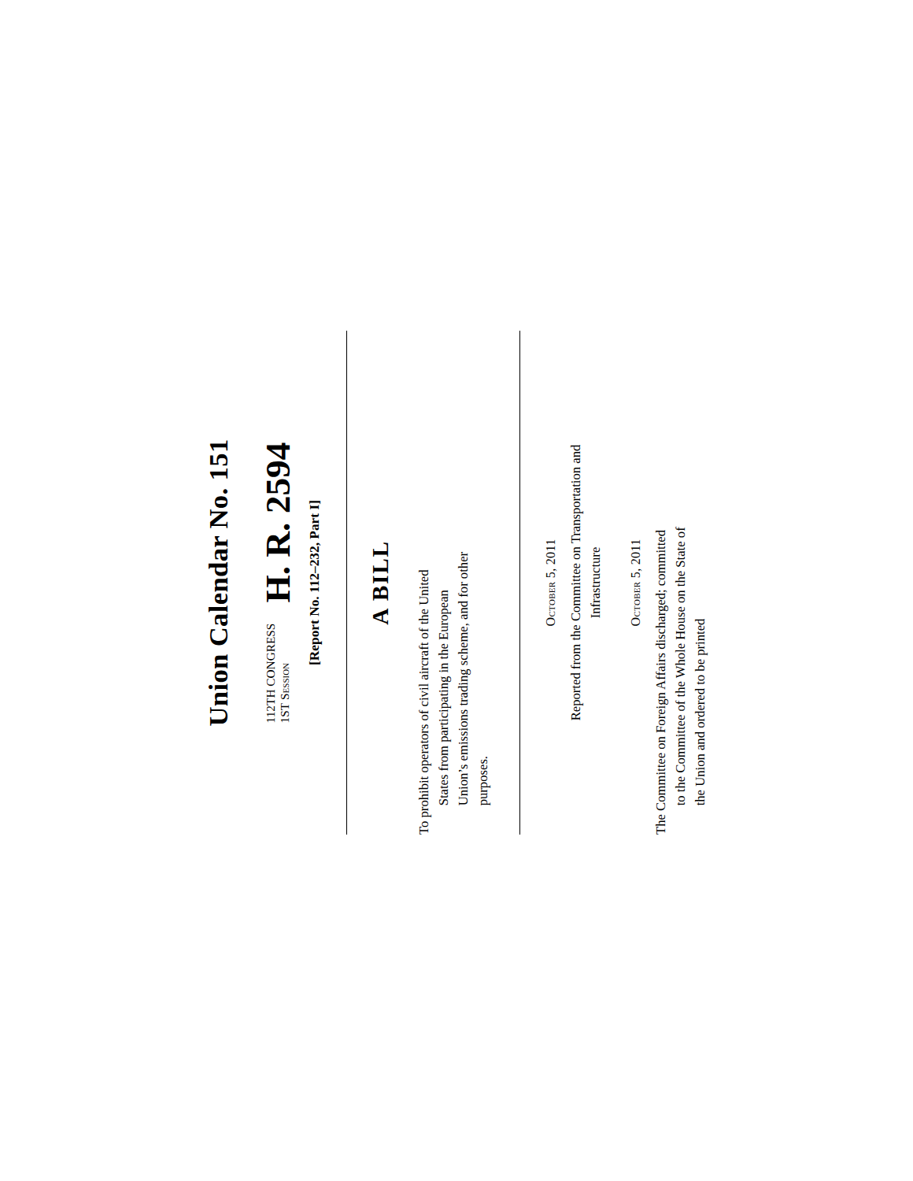Union Calendar No. 151
112TH CONGRESS
1ST Session
H. R. 2594
[Report No. 112–232, Part I]
A BILL
To prohibit operators of civil aircraft of the United States from participating in the European Union’s emissions trading scheme, and for other purposes.
October 5, 2011
Reported from the Committee on Transportation and
Infrastructure
October 5, 2011
The Committee on Foreign Affairs discharged; committed to the Committee of the Whole House on the State of the Union and ordered to be printed